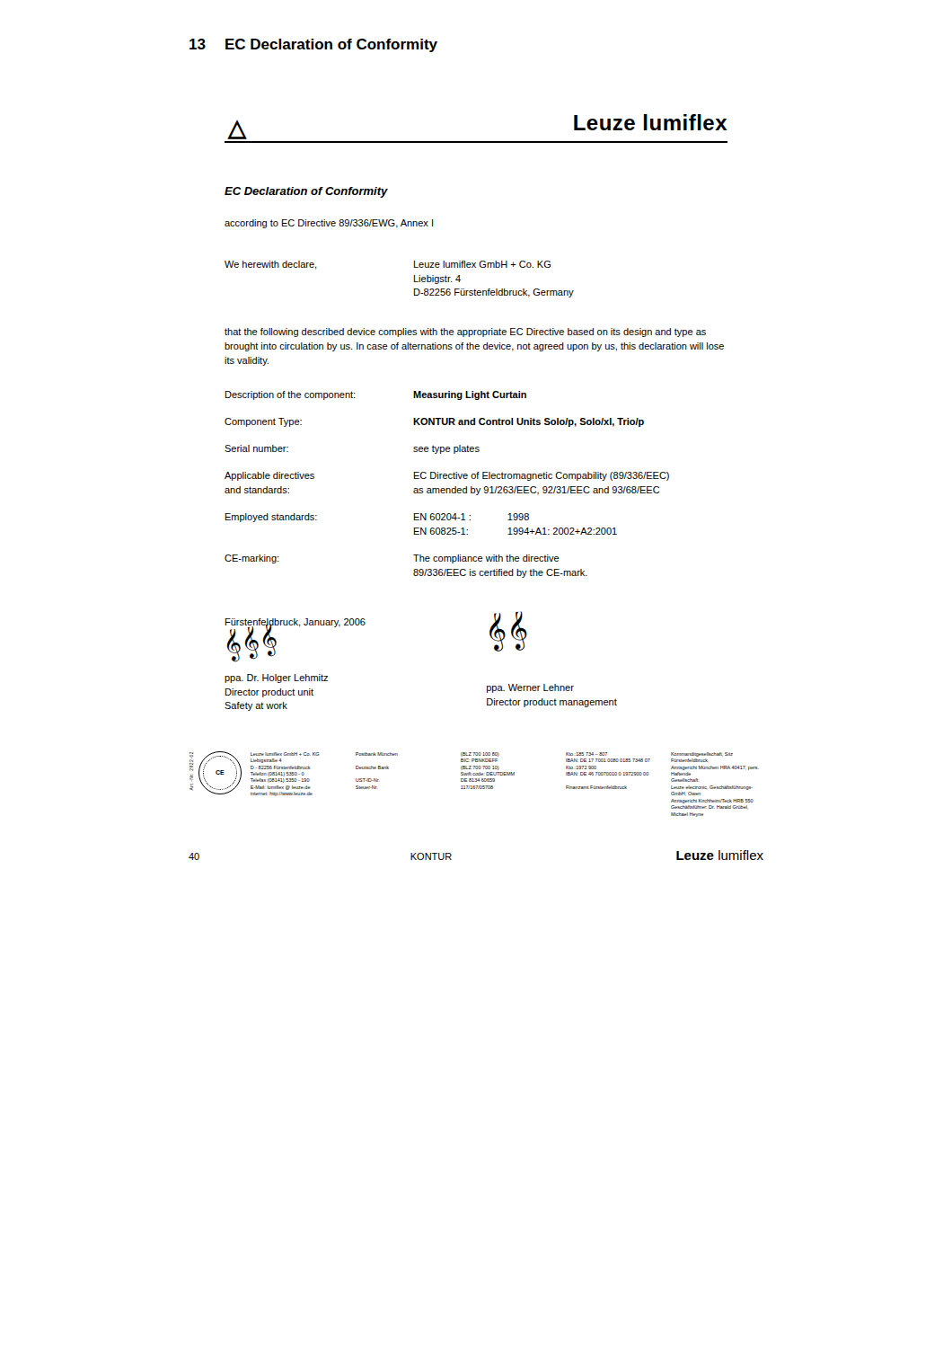13 EC Declaration of Conformity
△
Leuze lumiflex
EC Declaration of Conformity
according to EC Directive 89/336/EWG, Annex I
| We herewith declare, | Leuze lumiflex GmbH + Co. KG Liebigstr. 4 D-82256 Fürstenfeldbruck, Germany |
that the following described device complies with the appropriate EC Directive based on its design and type as brought into circulation by us. In case of alternations of the device, not agreed upon by us, this declaration will lose its validity.
| Description of the component: | Measuring Light Curtain |
| Component Type: | KONTUR and Control Units Solo/p, Solo/xl, Trio/p |
| Serial number: | see type plates |
| Applicable directives and standards: | EC Directive of Electromagnetic Compability (89/336/EEC) as amended by 91/263/EEC, 92/31/EEC and 93/68/EEC |
| Employed standards: | / EN 60204-1 : / 1998 / / EN 60825-1: / 1994+A1: 2002+A2:2001 / |
| CE-marking: | The compliance with the directive 89/336/EEC is certified by the CE-mark. |
Fürstenfeldbruck, January, 2006
𝄞𝄞𝄞
ppa. Dr. Holger Lehmitz
Director product unit
Safety at work
𝄞𝄞
ppa. Werner Lehner
Director product management
Art.-Nr. 2922-02
CE
Leuze lumiflex GmbH + Co. KG
Liebigstraße 4
D - 82256 Fürstenfeldbruck
Telefon (08141) 5350 - 0
Telefax (08141) 5350 - 190
E-Mail: lumiflex @ leuze.de
internet: http://www.leuze.de
Postbank München
Deutsche Bank
UST-ID-Nr.
Steuer-Nr.
(BLZ 700 100 80)
BIC: PBNKDEFF
(BLZ 700 700 10)
Swift code: DEUTDEMM
DE 8134 60659
117/167/05708
Kto.:185 734 – 807
IBAN: DE 17 7001 0080 0185 7348 07
Kto.:1972 900
IBAN: DE 46 70070010 0 1972900 00
Finanzamt Fürstenfeldbruck
Kommanditgesellschaft, Sitz Fürstenfeldbruck,
Amtsgericht München HRA 40417, pers. Haftende
Gesellschaft:
Leuze electronic, Geschäftsführungs-GmbH, Owen
Amtsgericht Kirchheim/Teck HRB 550
Geschäftsführer: Dr. Harald Grübel, Michael Heyne
40
KONTUR
Leuze lumiflex